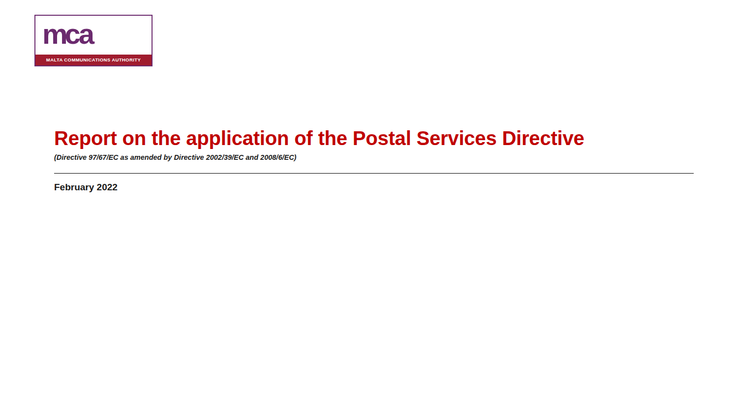mca
MALTA COMMUNICATIONS AUTHORITY
Report on the application of the Postal Services Directive
(Directive 97/67/EC as amended by Directive 2002/39/EC and 2008/6/EC)
February 2022